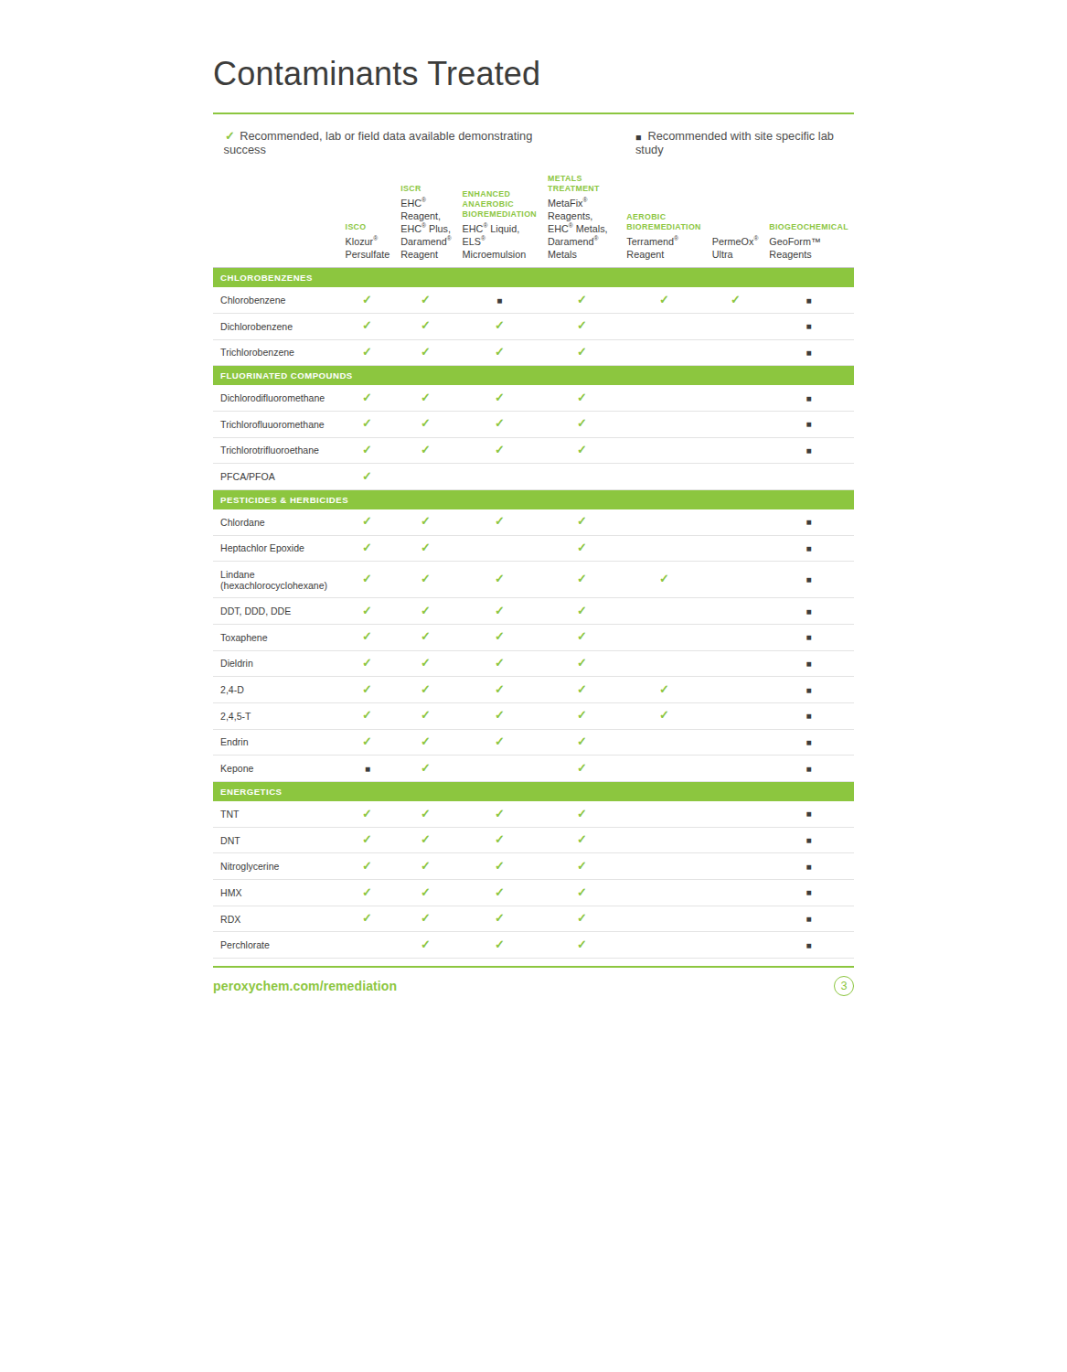Contaminants Treated
✓ Recommended, lab or field data available demonstrating success
■ Recommended with site specific lab study
| | ISCO Klozur ® Persulfate | ISCR EHC ® Reagent, EHC ® Plus, Daramend ® Reagent | Enhanced Anaerobic Bioremediation EHC ® Liquid, ELS ® Microemulsion | Metals Treatment MetaFix ® Reagents, EHC ® Metals, Daramend ® Metals | Aerobic Bioremediation Terramend ® Reagent | PermeOx ® Ultra | Biogeochemical GeoForm™ Reagents |
| --- | --- | --- | --- | --- | --- | --- | --- |
| Chlorobenzenes |
| Chlorobenzene | ✓ | ✓ | ■ | ✓ | ✓ | ✓ | ■ |
| Dichlorobenzene | ✓ | ✓ | ✓ | ✓ | | | ■ |
| Trichlorobenzene | ✓ | ✓ | ✓ | ✓ | | | ■ |
| Fluorinated Compounds |
| Dichlorodifluoromethane | ✓ | ✓ | ✓ | ✓ | | | ■ |
| Trichlorofluuoromethane | ✓ | ✓ | ✓ | ✓ | | | ■ |
| Trichlorotrifluoroethane | ✓ | ✓ | ✓ | ✓ | | | ■ |
| PFCA/PFOA | ✓ | | | | | | |
| Pesticides & Herbicides |
| Chlordane | ✓ | ✓ | ✓ | ✓ | | | ■ |
| Heptachlor Epoxide | ✓ | ✓ | | ✓ | | | ■ |
| Lindane (hexachlorocyclohexane) | ✓ | ✓ | ✓ | ✓ | ✓ | | ■ |
| DDT, DDD, DDE | ✓ | ✓ | ✓ | ✓ | | | ■ |
| Toxaphene | ✓ | ✓ | ✓ | ✓ | | | ■ |
| Dieldrin | ✓ | ✓ | ✓ | ✓ | | | ■ |
| 2,4-D | ✓ | ✓ | ✓ | ✓ | ✓ | | ■ |
| 2,4,5-T | ✓ | ✓ | ✓ | ✓ | ✓ | | ■ |
| Endrin | ✓ | ✓ | ✓ | ✓ | | | ■ |
| Kepone | ■ | ✓ | | ✓ | | | ■ |
| Energetics |
| TNT | ✓ | ✓ | ✓ | ✓ | | | ■ |
| DNT | ✓ | ✓ | ✓ | ✓ | | | ■ |
| Nitroglycerine | ✓ | ✓ | ✓ | ✓ | | | ■ |
| HMX | ✓ | ✓ | ✓ | ✓ | | | ■ |
| RDX | ✓ | ✓ | ✓ | ✓ | | | ■ |
| Perchlorate | | ✓ | ✓ | ✓ | | | ■ |
peroxychem.com/remediation
3